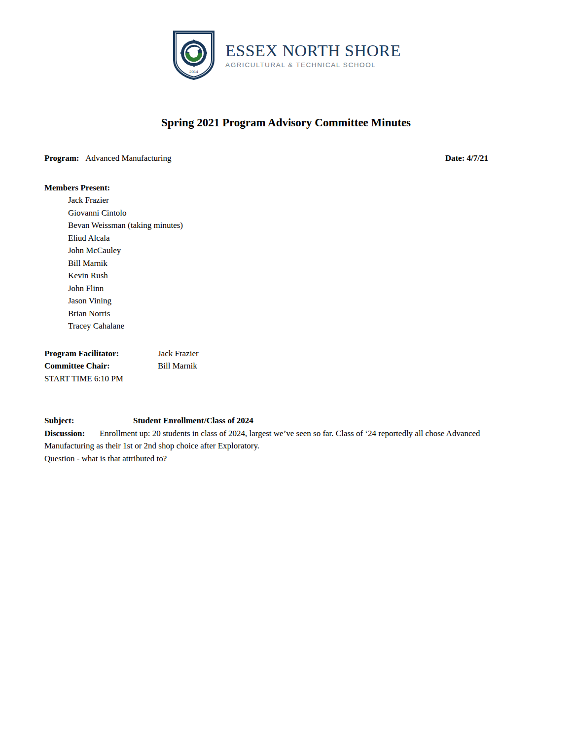2014
ESSEX NORTH SHORE
AGRICULTURAL & TECHNICAL SCHOOL
Spring 2021 Program Advisory Committee Minutes
Program: Advanced Manufacturing
Date: 4/7/21
Members Present:
Jack Frazier
Giovanni Cintolo
Bevan Weissman (taking minutes)
Eliud Alcala
John McCauley
Bill Marnik
Kevin Rush
John Flinn
Jason Vining
Brian Norris
Tracey Cahalane
Program Facilitator:
Jack Frazier
Committee Chair:
Bill Marnik
START TIME 6:10 PM
Subject:
Student Enrollment/Class of 2024
Discussion: Enrollment up: 20 students in class of 2024, largest we’ve seen so far. Class of ‘24 reportedly all chose Advanced Manufacturing as their 1st or 2nd shop choice after Exploratory.
Question - what is that attributed to?